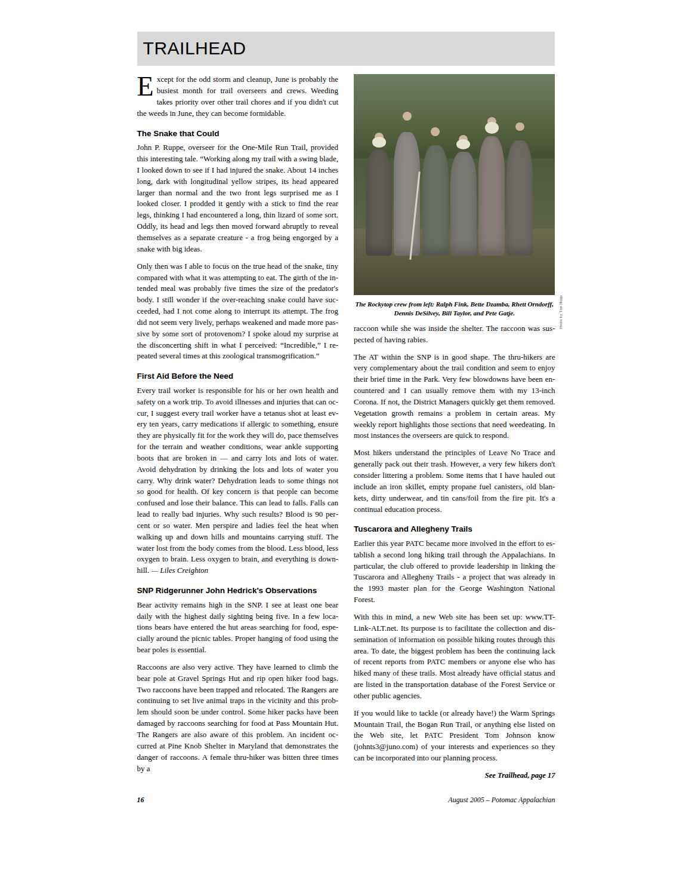TRAILHEAD
Except for the odd storm and cleanup, June is probably the busiest month for trail overseers and crews. Weeding takes priority over other trail chores and if you didn't cut the weeds in June, they can become formidable.
The Snake that Could
John P. Ruppe, overseer for the One-Mile Run Trail, provided this interesting tale. “Working along my trail with a swing blade, I looked down to see if I had injured the snake. About 14 inches long, dark with longitudinal yellow stripes, its head appeared larger than normal and the two front legs surprised me as I looked closer. I prodded it gently with a stick to find the rear legs, thinking I had encountered a long, thin lizard of some sort. Oddly, its head and legs then moved forward abruptly to reveal themselves as a separate creature - a frog being engorged by a snake with big ideas.
Only then was I able to focus on the true head of the snake, tiny compared with what it was attempting to eat. The girth of the intended meal was probably five times the size of the predator's body. I still wonder if the over-reaching snake could have succeeded, had I not come along to interrupt its attempt. The frog did not seem very lively, perhaps weakened and made more passive by some sort of protovenom? I spoke aloud my surprise at the disconcerting shift in what I perceived: “Incredible,” I repeated several times at this zoological transmogrification.”
First Aid Before the Need
Every trail worker is responsible for his or her own health and safety on a work trip. To avoid illnesses and injuries that can occur, I suggest every trail worker have a tetanus shot at least every ten years, carry medications if allergic to something, ensure they are physically fit for the work they will do, pace themselves for the terrain and weather conditions, wear ankle supporting boots that are broken in — and carry lots and lots of water. Avoid dehydration by drinking the lots and lots of water you carry. Why drink water? Dehydration leads to some things not so good for health. Of key concern is that people can become confused and lose their balance. This can lead to falls. Falls can lead to really bad injuries. Why such results? Blood is 90 percent or so water. Men perspire and ladies feel the heat when walking up and down hills and mountains carrying stuff. The water lost from the body comes from the blood. Less blood, less oxygen to brain. Less oxygen to brain, and everything is downhill. — Liles Creighton
SNP Ridgerunner John Hedrick's Observations
Bear activity remains high in the SNP. I see at least one bear daily with the highest daily sighting being five. In a few locations bears have entered the hut areas searching for food, especially around the picnic tables. Proper hanging of food using the bear poles is essential.
Raccoons are also very active. They have learned to climb the bear pole at Gravel Springs Hut and rip open hiker food bags. Two raccoons have been trapped and relocated. The Rangers are continuing to set live animal traps in the vicinity and this problem should soon be under control. Some hiker packs have been damaged by raccoons searching for food at Pass Mountain Hut. The Rangers are also aware of this problem. An incident occurred at Pine Knob Shelter in Maryland that demonstrates the danger of raccoons. A female thru-hiker was bitten three times by a
Photo by Tim Hupp
The Rockytop crew from left: Ralph Fink, Bette Dzamba, Rhett Orndorff, Dennis DeSilvey, Bill Taylor, and Pete Gatje.
raccoon while she was inside the shelter. The raccoon was suspected of having rabies.
The AT within the SNP is in good shape. The thru-hikers are very complementary about the trail condition and seem to enjoy their brief time in the Park. Very few blowdowns have been encountered and I can usually remove them with my 13-inch Corona. If not, the District Managers quickly get them removed. Vegetation growth remains a problem in certain areas. My weekly report highlights those sections that need weedeating. In most instances the overseers are quick to respond.
Most hikers understand the principles of Leave No Trace and generally pack out their trash. However, a very few hikers don't consider littering a problem. Some items that I have hauled out include an iron skillet, empty propane fuel canisters, old blankets, dirty underwear, and tin cans/foil from the fire pit. It's a continual education process.
Tuscarora and Allegheny Trails
Earlier this year PATC became more involved in the effort to establish a second long hiking trail through the Appalachians. In particular, the club offered to provide leadership in linking the Tuscarora and Allegheny Trails - a project that was already in the 1993 master plan for the George Washington National Forest.
With this in mind, a new Web site has been set up: www.TT-Link-ALT.net. Its purpose is to facilitate the collection and dissemination of information on possible hiking routes through this area. To date, the biggest problem has been the continuing lack of recent reports from PATC members or anyone else who has hiked many of these trails. Most already have official status and are listed in the transportation database of the Forest Service or other public agencies.
If you would like to tackle (or already have!) the Warm Springs Mountain Trail, the Bogan Run Trail, or anything else listed on the Web site, let PATC President Tom Johnson know (johnts3@juno.com) of your interests and experiences so they can be incorporated into our planning process.
See Trailhead, page 17
16
August 2005 – Potomac Appalachian